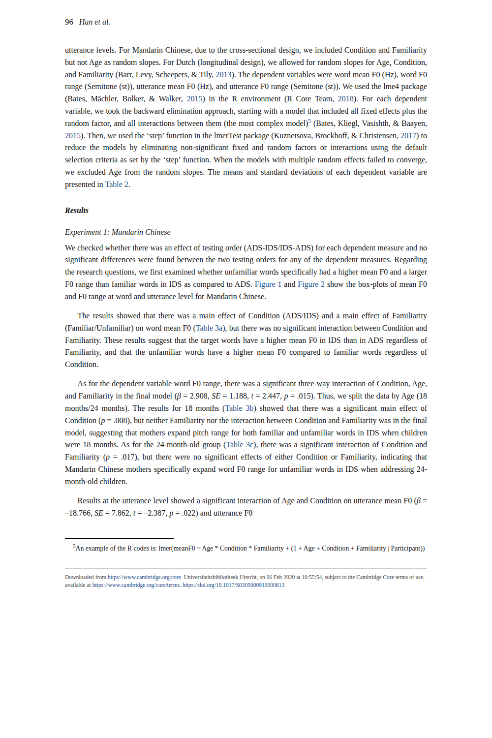96 Han et al.
utterance levels. For Mandarin Chinese, due to the cross-sectional design, we included Condition and Familiarity but not Age as random slopes. For Dutch (longitudinal design), we allowed for random slopes for Age, Condition, and Familiarity (Barr, Levy, Scheepers, & Tily, 2013). The dependent variables were word mean F0 (Hz), word F0 range (Semitone (st)), utterance mean F0 (Hz), and utterance F0 range (Semitone (st)). We used the lme4 package (Bates, Mächler, Bolker, & Walker, 2015) in the R environment (R Core Team, 2018). For each dependent variable, we took the backward elimination approach, starting with a model that included all fixed effects plus the random factor, and all interactions between them (the most complex model)5 (Bates, Kliegl, Vasishth, & Baayen, 2015). Then, we used the ‘step’ function in the lmerTest package (Kuznetsova, Brockhoff, & Christensen, 2017) to reduce the models by eliminating non-significant fixed and random factors or interactions using the default selection criteria as set by the ‘step’ function. When the models with multiple random effects failed to converge, we excluded Age from the random slopes. The means and standard deviations of each dependent variable are presented in Table 2.
Results
Experiment 1: Mandarin Chinese
We checked whether there was an effect of testing order (ADS-IDS/IDS-ADS) for each dependent measure and no significant differences were found between the two testing orders for any of the dependent measures. Regarding the research questions, we first examined whether unfamiliar words specifically had a higher mean F0 and a larger F0 range than familiar words in IDS as compared to ADS. Figure 1 and Figure 2 show the box-plots of mean F0 and F0 range at word and utterance level for Mandarin Chinese.
The results showed that there was a main effect of Condition (ADS/IDS) and a main effect of Familiarity (Familiar/Unfamiliar) on word mean F0 (Table 3a), but there was no significant interaction between Condition and Familiarity. These results suggest that the target words have a higher mean F0 in IDS than in ADS regardless of Familiarity, and that the unfamiliar words have a higher mean F0 compared to familiar words regardless of Condition.
As for the dependent variable word F0 range, there was a significant three-way interaction of Condition, Age, and Familiarity in the final model (β = 2.908, SE = 1.188, t = 2.447, p = .015). Thus, we split the data by Age (18 months/24 months). The results for 18 months (Table 3b) showed that there was a significant main effect of Condition (p = .008), but neither Familiarity nor the interaction between Condition and Familiarity was in the final model, suggesting that mothers expand pitch range for both familiar and unfamiliar words in IDS when children were 18 months. As for the 24-month-old group (Table 3c), there was a significant interaction of Condition and Familiarity (p = .017), but there were no significant effects of either Condition or Familiarity, indicating that Mandarin Chinese mothers specifically expand word F0 range for unfamiliar words in IDS when addressing 24-month-old children.
Results at the utterance level showed a significant interaction of Age and Condition on utterance mean F0 (β = –18.766, SE = 7.862, t = –2.387, p = .022) and utterance F0
5An example of the R codes is: lmer(meanF0 ~ Age * Condition * Familiarity + (1 + Age + Condition + Familiarity | Participant))
Downloaded from https://www.cambridge.org/core. Universiteitsbibliotheek Utrecht, on 06 Feb 2020 at 10:55:54, subject to the Cambridge Core terms of use, available at https://www.cambridge.org/core/terms. https://doi.org/10.1017/S0305000919000813